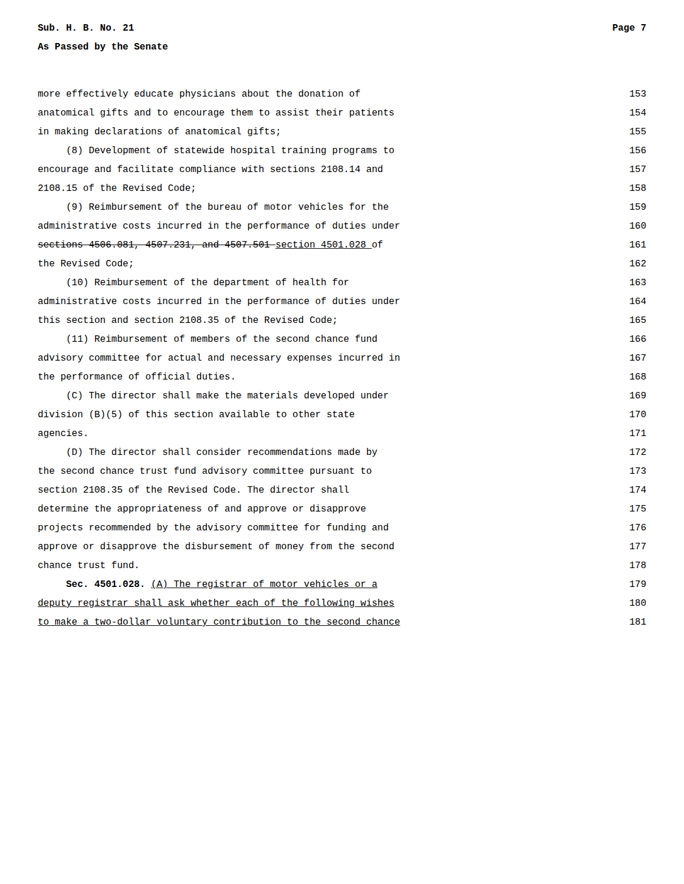Sub. H. B. No. 21 As Passed by the Senate
Page 7
more effectively educate physicians about the donation of 153
anatomical gifts and to encourage them to assist their patients 154
in making declarations of anatomical gifts; 155
(8) Development of statewide hospital training programs to 156
encourage and facilitate compliance with sections 2108.14 and 157
2108.15 of the Revised Code; 158
(9) Reimbursement of the bureau of motor vehicles for the 159
administrative costs incurred in the performance of duties under 160
sections 4506.081, 4507.231, and 4507.501 section 4501.028 of 161
the Revised Code; 162
(10) Reimbursement of the department of health for 163
administrative costs incurred in the performance of duties under 164
this section and section 2108.35 of the Revised Code; 165
(11) Reimbursement of members of the second chance fund 166
advisory committee for actual and necessary expenses incurred in 167
the performance of official duties. 168
(C) The director shall make the materials developed under 169
division (B)(5) of this section available to other state 170
agencies. 171
(D) The director shall consider recommendations made by 172
the second chance trust fund advisory committee pursuant to 173
section 2108.35 of the Revised Code. The director shall 174
determine the appropriateness of and approve or disapprove 175
projects recommended by the advisory committee for funding and 176
approve or disapprove the disbursement of money from the second 177
chance trust fund. 178
Sec. 4501.028. (A) The registrar of motor vehicles or a 179
deputy registrar shall ask whether each of the following wishes 180
to make a two-dollar voluntary contribution to the second chance 181